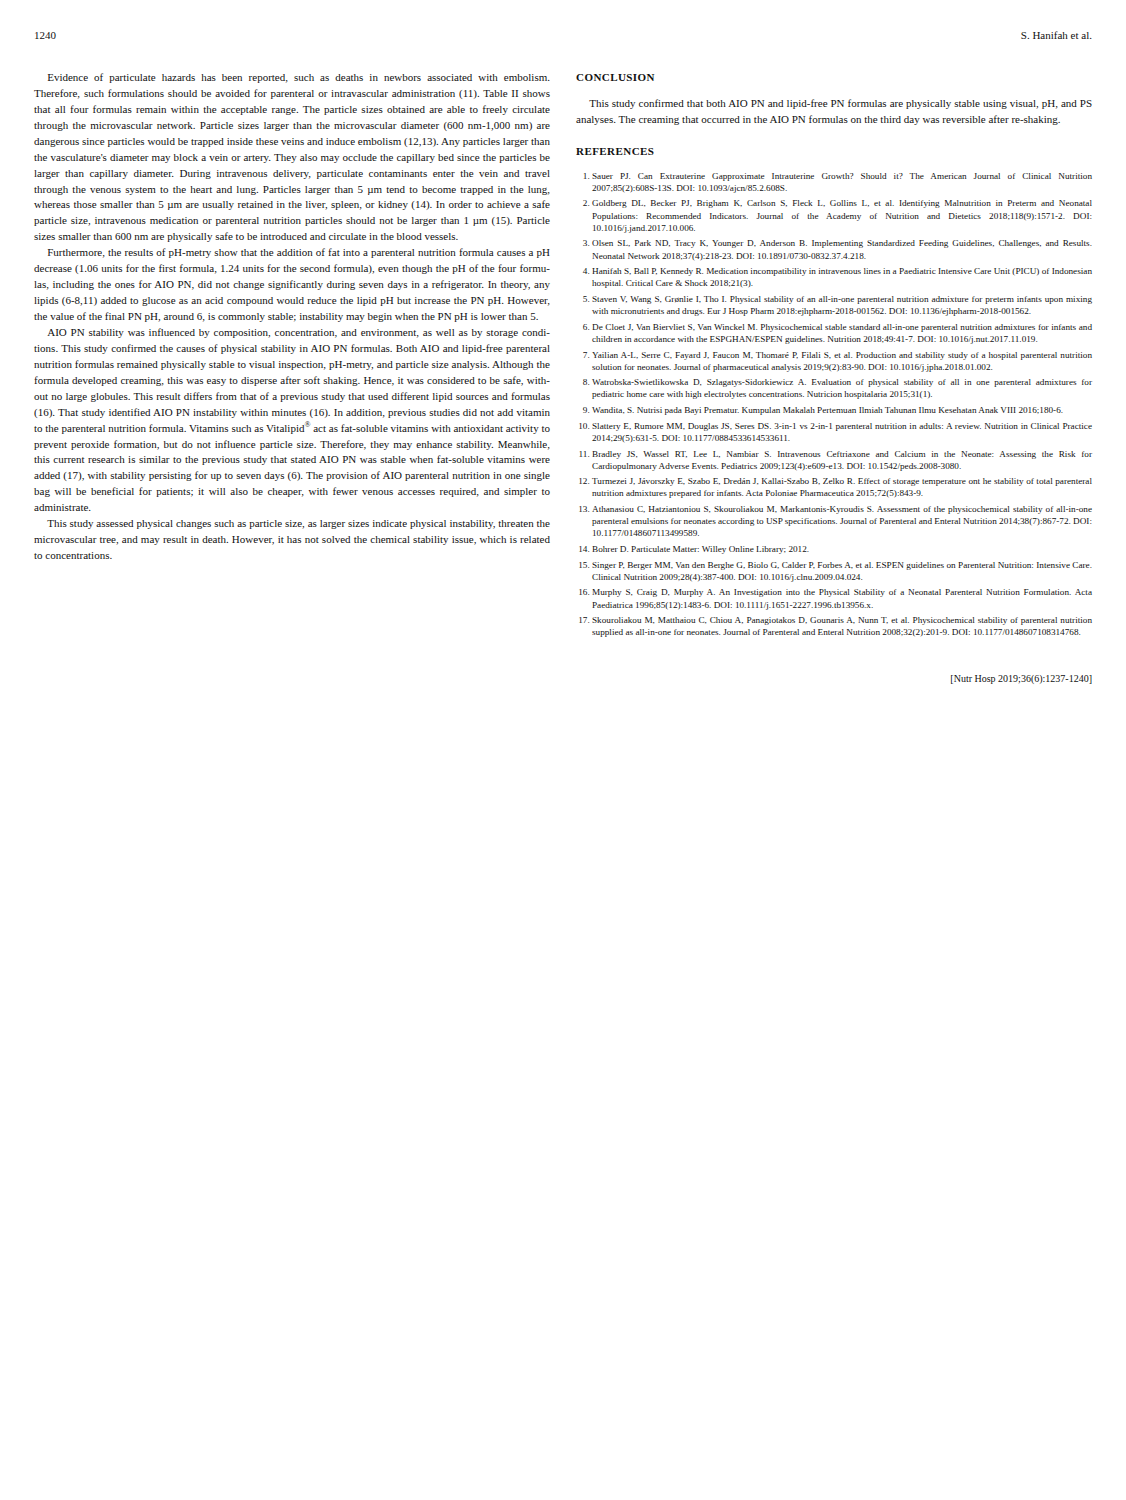1240 S. Hanifah et al.
Evidence of particulate hazards has been reported, such as deaths in newbors associated with embolism. Therefore, such formulations should be avoided for parenteral or intravascular administration (11). Table II shows that all four formulas remain within the acceptable range. The particle sizes obtained are able to freely circulate through the microvascular network. Particle sizes larger than the microvascular diameter (600 nm-1,000 nm) are dangerous since particles would be trapped inside these veins and induce embolism (12,13). Any particles larger than the vasculature's diameter may block a vein or artery. They also may occlude the capillary bed since the particles be larger than capillary diameter. During intravenous delivery, particulate contaminants enter the vein and travel through the venous system to the heart and lung. Particles larger than 5 µm tend to become trapped in the lung, whereas those smaller than 5 µm are usually retained in the liver, spleen, or kidney (14). In order to achieve a safe particle size, intravenous medication or parenteral nutrition particles should not be larger than 1 µm (15). Particle sizes smaller than 600 nm are physically safe to be introduced and circulate in the blood vessels.
Furthermore, the results of pH-metry show that the addition of fat into a parenteral nutrition formula causes a pH decrease (1.06 units for the first formula, 1.24 units for the second formula), even though the pH of the four formulas, including the ones for AIO PN, did not change significantly during seven days in a refrigerator. In theory, any lipids (6-8,11) added to glucose as an acid compound would reduce the lipid pH but increase the PN pH. However, the value of the final PN pH, around 6, is commonly stable; instability may begin when the PN pH is lower than 5.
AIO PN stability was influenced by composition, concentration, and environment, as well as by storage conditions. This study confirmed the causes of physical stability in AIO PN formulas. Both AIO and lipid-free parenteral nutrition formulas remained physically stable to visual inspection, pH-metry, and particle size analysis. Although the formula developed creaming, this was easy to disperse after soft shaking. Hence, it was considered to be safe, without no large globules. This result differs from that of a previous study that used different lipid sources and formulas (16). That study identified AIO PN instability within minutes (16). In addition, previous studies did not add vitamin to the parenteral nutrition formula. Vitamins such as Vitalipid® act as fat-soluble vitamins with antioxidant activity to prevent peroxide formation, but do not influence particle size. Therefore, they may enhance stability. Meanwhile, this current research is similar to the previous study that stated AIO PN was stable when fat-soluble vitamins were added (17), with stability persisting for up to seven days (6). The provision of AIO parenteral nutrition in one single bag will be beneficial for patients; it will also be cheaper, with fewer venous accesses required, and simpler to administrate.
This study assessed physical changes such as particle size, as larger sizes indicate physical instability, threaten the microvascular tree, and may result in death. However, it has not solved the chemical stability issue, which is related to concentrations.
Conclusion
This study confirmed that both AIO PN and lipid-free PN formulas are physically stable using visual, pH, and PS analyses. The creaming that occurred in the AIO PN formulas on the third day was reversible after re-shaking.
References
Sauer PJ. Can Extrauterine Gapproximate Intrauterine Growth? Should it? The American Journal of Clinical Nutrition 2007;85(2):608S-13S. DOI: 10.1093/ajcn/85.2.608S.
Goldberg DL, Becker PJ, Brigham K, Carlson S, Fleck L, Gollins L, et al. Identifying Malnutrition in Preterm and Neonatal Populations: Recommended Indicators. Journal of the Academy of Nutrition and Dietetics 2018;118(9):1571-2. DOI: 10.1016/j.jand.2017.10.006.
Olsen SL, Park ND, Tracy K, Younger D, Anderson B. Implementing Standardized Feeding Guidelines, Challenges, and Results. Neonatal Network 2018;37(4):218-23. DOI: 10.1891/0730-0832.37.4.218.
Hanifah S, Ball P, Kennedy R. Medication incompatibility in intravenous lines in a Paediatric Intensive Care Unit (PICU) of Indonesian hospital. Critical Care & Shock 2018;21(3).
Staven V, Wang S, Grønlie I, Tho I. Physical stability of an all-in-one parenteral nutrition admixture for preterm infants upon mixing with micronutrients and drugs. Eur J Hosp Pharm 2018:ejhpharm-2018-001562. DOI: 10.1136/ejhpharm-2018-001562.
De Cloet J, Van Biervliet S, Van Winckel M. Physicochemical stable standard all-in-one parenteral nutrition admixtures for infants and children in accordance with the ESPGHAN/ESPEN guidelines. Nutrition 2018;49:41-7. DOI: 10.1016/j.nut.2017.11.019.
Yailian A-L, Serre C, Fayard J, Faucon M, Thomaré P, Filali S, et al. Production and stability study of a hospital parenteral nutrition solution for neonates. Journal of pharmaceutical analysis 2019;9(2):83-90. DOI: 10.1016/j.jpha.2018.01.002.
Watrobska-Swietlikowska D, Szlagatys-Sidorkiewicz A. Evaluation of physical stability of all in one parenteral admixtures for pediatric home care with high electrolytes concentrations. Nutricion hospitalaria 2015;31(1).
Wandita, S. Nutrisi pada Bayi Prematur. Kumpulan Makalah Pertemuan Ilmiah Tahunan Ilmu Kesehatan Anak VIII 2016;180-6.
Slattery E, Rumore MM, Douglas JS, Seres DS. 3-in-1 vs 2-in-1 parenteral nutrition in adults: A review. Nutrition in Clinical Practice 2014;29(5):631-5. DOI: 10.1177/0884533614533611.
Bradley JS, Wassel RT, Lee L, Nambiar S. Intravenous Ceftriaxone and Calcium in the Neonate: Assessing the Risk for Cardiopulmonary Adverse Events. Pediatrics 2009;123(4):e609-e13. DOI: 10.1542/peds.2008-3080.
Turmezei J, Jávorszky E, Szabo E, Dredán J, Kallai-Szabo B, Zelko R. Effect of storage temperature ont he stability of total parenteral nutrition admixtures prepared for infants. Acta Poloniae Pharmaceutica 2015;72(5):843-9.
Athanasiou C, Hatziantoniou S, Skouroliakou M, Markantonis-Kyroudis S. Assessment of the physicochemical stability of all-in-one parenteral emulsions for neonates according to USP specifications. Journal of Parenteral and Enteral Nutrition 2014;38(7):867-72. DOI: 10.1177/0148607113499589.
Bohrer D. Particulate Matter: Willey Online Library; 2012.
Singer P, Berger MM, Van den Berghe G, Biolo G, Calder P, Forbes A, et al. ESPEN guidelines on Parenteral Nutrition: Intensive Care. Clinical Nutrition 2009;28(4):387-400. DOI: 10.1016/j.clnu.2009.04.024.
Murphy S, Craig D, Murphy A. An Investigation into the Physical Stability of a Neonatal Parenteral Nutrition Formulation. Acta Paediatrica 1996;85(12):1483-6. DOI: 10.1111/j.1651-2227.1996.tb13956.x.
Skouroliakou M, Matthaiou C, Chiou A, Panagiotakos D, Gounaris A, Nunn T, et al. Physicochemical stability of parenteral nutrition supplied as all-in-one for neonates. Journal of Parenteral and Enteral Nutrition 2008;32(2):201-9. DOI: 10.1177/0148607108314768.
[Nutr Hosp 2019;36(6):1237-1240]